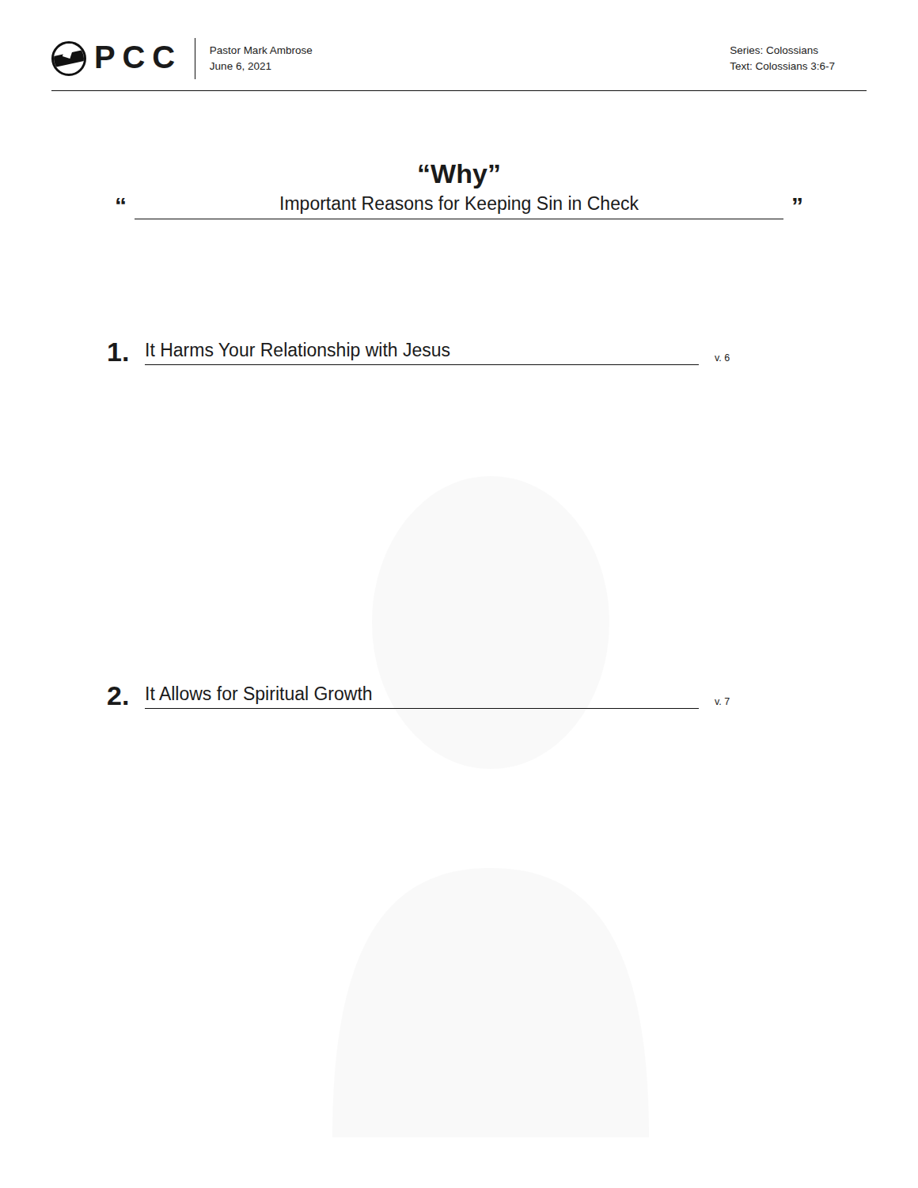PCC
Pastor Mark Ambrose
June 6, 2021
Series: Colossians
Text: Colossians 3:6-7
“Why”
“
Important Reasons for Keeping Sin in Check
”
1.
It Harms Your Relationship with Jesus
v. 6
2.
It Allows for Spiritual Growth
v. 7